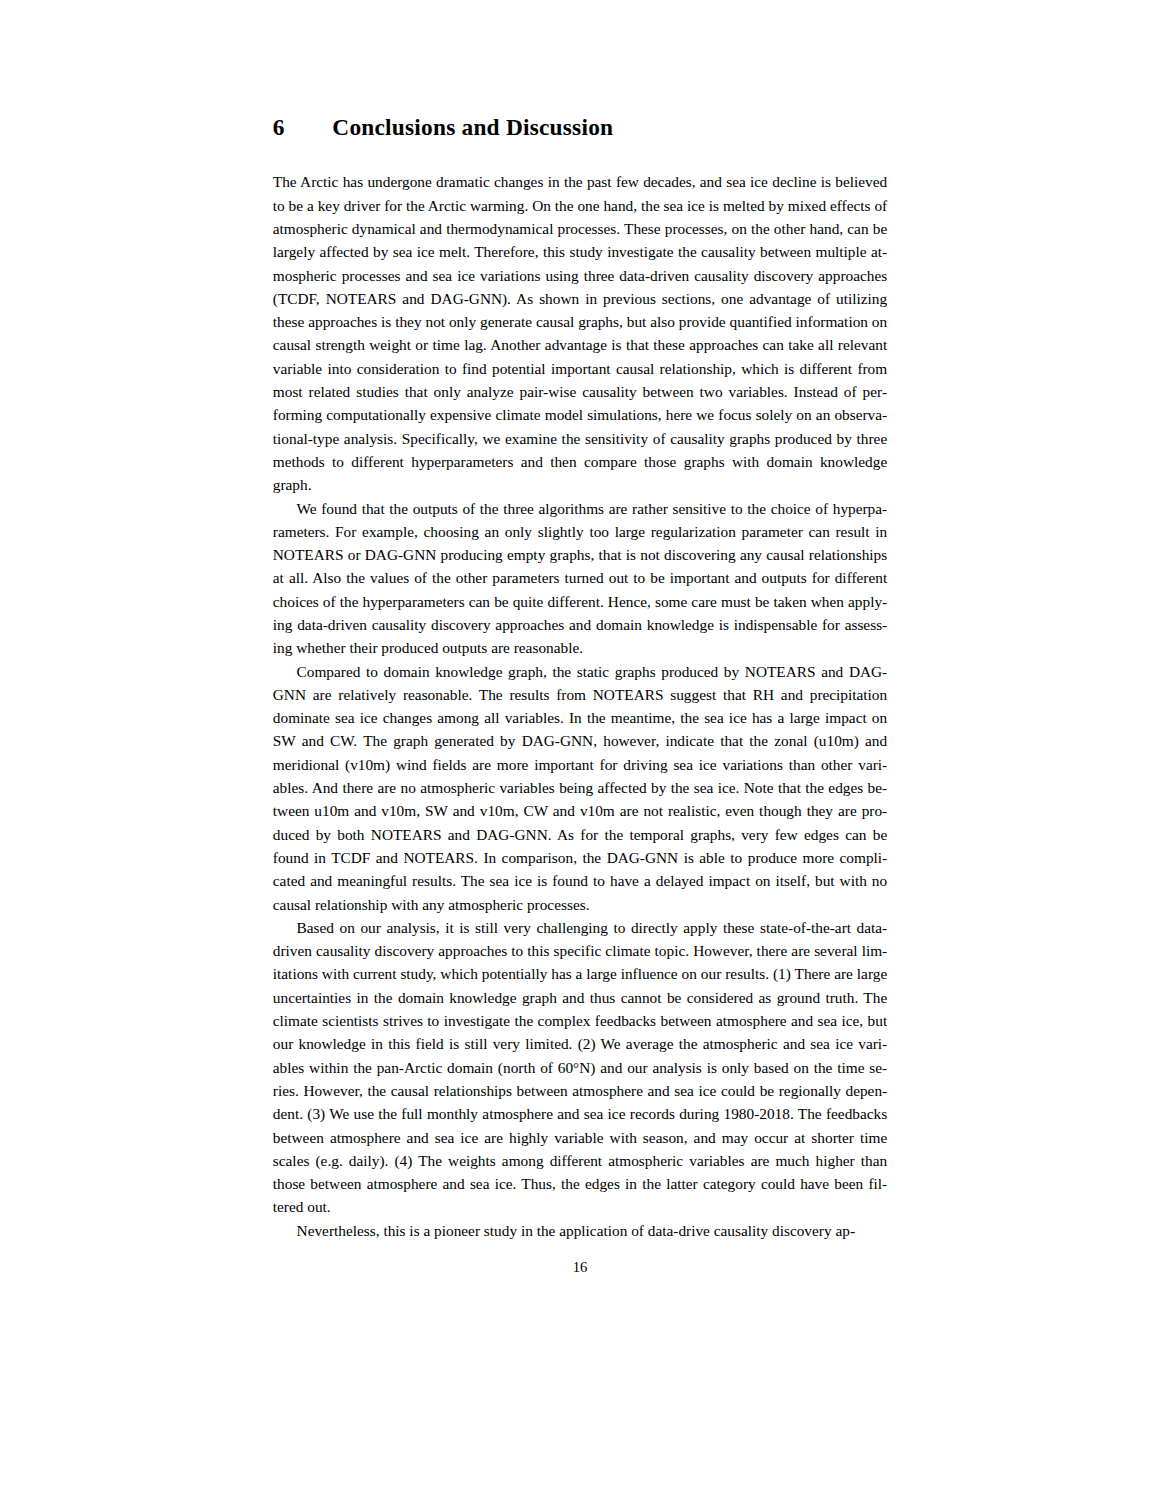6 Conclusions and Discussion
The Arctic has undergone dramatic changes in the past few decades, and sea ice decline is believed to be a key driver for the Arctic warming. On the one hand, the sea ice is melted by mixed effects of atmospheric dynamical and thermodynamical processes. These processes, on the other hand, can be largely affected by sea ice melt. Therefore, this study investigate the causality between multiple atmospheric processes and sea ice variations using three data-driven causality discovery approaches (TCDF, NOTEARS and DAG-GNN). As shown in previous sections, one advantage of utilizing these approaches is they not only generate causal graphs, but also provide quantified information on causal strength weight or time lag. Another advantage is that these approaches can take all relevant variable into consideration to find potential important causal relationship, which is different from most related studies that only analyze pair-wise causality between two variables. Instead of performing computationally expensive climate model simulations, here we focus solely on an observational-type analysis. Specifically, we examine the sensitivity of causality graphs produced by three methods to different hyperparameters and then compare those graphs with domain knowledge graph.
We found that the outputs of the three algorithms are rather sensitive to the choice of hyperparameters. For example, choosing an only slightly too large regularization parameter can result in NOTEARS or DAG-GNN producing empty graphs, that is not discovering any causal relationships at all. Also the values of the other parameters turned out to be important and outputs for different choices of the hyperparameters can be quite different. Hence, some care must be taken when applying data-driven causality discovery approaches and domain knowledge is indispensable for assessing whether their produced outputs are reasonable.
Compared to domain knowledge graph, the static graphs produced by NOTEARS and DAG-GNN are relatively reasonable. The results from NOTEARS suggest that RH and precipitation dominate sea ice changes among all variables. In the meantime, the sea ice has a large impact on SW and CW. The graph generated by DAG-GNN, however, indicate that the zonal (u10m) and meridional (v10m) wind fields are more important for driving sea ice variations than other variables. And there are no atmospheric variables being affected by the sea ice. Note that the edges between u10m and v10m, SW and v10m, CW and v10m are not realistic, even though they are produced by both NOTEARS and DAG-GNN. As for the temporal graphs, very few edges can be found in TCDF and NOTEARS. In comparison, the DAG-GNN is able to produce more complicated and meaningful results. The sea ice is found to have a delayed impact on itself, but with no causal relationship with any atmospheric processes.
Based on our analysis, it is still very challenging to directly apply these state-of-the-art data-driven causality discovery approaches to this specific climate topic. However, there are several limitations with current study, which potentially has a large influence on our results. (1) There are large uncertainties in the domain knowledge graph and thus cannot be considered as ground truth. The climate scientists strives to investigate the complex feedbacks between atmosphere and sea ice, but our knowledge in this field is still very limited. (2) We average the atmospheric and sea ice variables within the pan-Arctic domain (north of 60°N) and our analysis is only based on the time series. However, the causal relationships between atmosphere and sea ice could be regionally dependent. (3) We use the full monthly atmosphere and sea ice records during 1980-2018. The feedbacks between atmosphere and sea ice are highly variable with season, and may occur at shorter time scales (e.g. daily). (4) The weights among different atmospheric variables are much higher than those between atmosphere and sea ice. Thus, the edges in the latter category could have been filtered out.
Nevertheless, this is a pioneer study in the application of data-drive causality discovery ap-
16